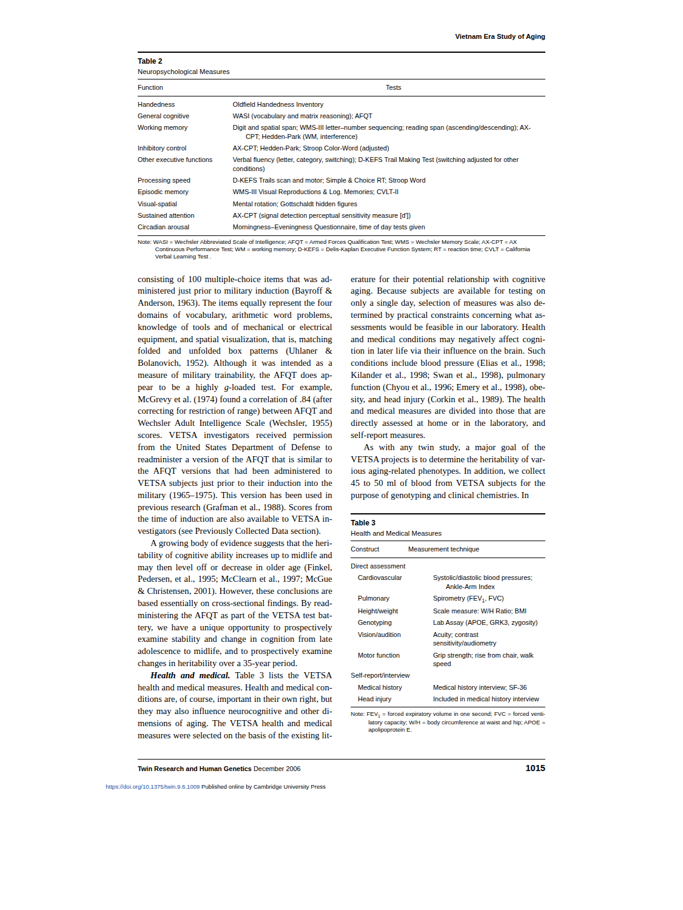Vietnam Era Study of Aging
Table 2
Neuropsychological Measures
| Function | Tests |
| --- | --- |
| Handedness | Oldfield Handedness Inventory |
| General cognitive | WASI (vocabulary and matrix reasoning); AFQT |
| Working memory | Digit and spatial span; WMS-III letter–number sequencing; reading span (ascending/descending); AX-CPT; Hedden-Park (WM, interference) |
| Inhibitory control | AX-CPT; Hedden-Park; Stroop Color-Word (adjusted) |
| Other executive functions | Verbal fluency (letter, category, switching); D-KEFS Trail Making Test (switching adjusted for other conditions) |
| Processing speed | D-KEFS Trails scan and motor; Simple & Choice RT; Stroop Word |
| Episodic memory | WMS-III Visual Reproductions & Log. Memories; CVLT-II |
| Visual-spatial | Mental rotation; Gottschaldt hidden figures |
| Sustained attention | AX-CPT (signal detection perceptual sensitivity measure [d′]) |
| Circadian arousal | Morningness–Eveningness Questionnaire, time of day tests given |
Note: WASI = Wechsler Abbreviated Scale of Intelligence; AFQT = Armed Forces Qualification Test; WMS = Wechsler Memory Scale; AX-CPT = AX Continuous Performance Test; WM = working memory; D-KEFS = Delis-Kaplan Executive Function System; RT = reaction time; CVLT = California Verbal Learning Test .
consisting of 100 multiple-choice items that was administered just prior to military induction (Bayroff & Anderson, 1963). The items equally represent the four domains of vocabulary, arithmetic word problems, knowledge of tools and of mechanical or electrical equipment, and spatial visualization, that is, matching folded and unfolded box patterns (Uhlaner & Bolanovich, 1952). Although it was intended as a measure of military trainability, the AFQT does appear to be a highly g-loaded test. For example, McGrevy et al. (1974) found a correlation of .84 (after correcting for restriction of range) between AFQT and Wechsler Adult Intelligence Scale (Wechsler, 1955) scores. VETSA investigators received permission from the United States Department of Defense to readminister a version of the AFQT that is similar to the AFQT versions that had been administered to VETSA subjects just prior to their induction into the military (1965–1975). This version has been used in previous research (Grafman et al., 1988). Scores from the time of induction are also available to VETSA investigators (see Previously Collected Data section).
A growing body of evidence suggests that the heritability of cognitive ability increases up to midlife and may then level off or decrease in older age (Finkel, Pedersen, et al., 1995; McClearn et al., 1997; McGue & Christensen, 2001). However, these conclusions are based essentially on cross-sectional findings. By readministering the AFQT as part of the VETSA test battery, we have a unique opportunity to prospectively examine stability and change in cognition from late adolescence to midlife, and to prospectively examine changes in heritability over a 35-year period.
Health and medical. Table 3 lists the VETSA health and medical measures. Health and medical conditions are, of course, important in their own right, but they may also influence neurocognitive and other dimensions of aging. The VETSA health and medical measures were selected on the basis of the existing literature for their potential relationship with cognitive aging. Because subjects are available for testing on only a single day, selection of measures was also determined by practical constraints concerning what assessments would be feasible in our laboratory. Health and medical conditions may negatively affect cognition in later life via their influence on the brain. Such conditions include blood pressure (Elias et al., 1998; Kilander et al., 1998; Swan et al., 1998), pulmonary function (Chyou et al., 1996; Emery et al., 1998), obesity, and head injury (Corkin et al., 1989). The health and medical measures are divided into those that are directly assessed at home or in the laboratory, and self-report measures.
As with any twin study, a major goal of the VETSA projects is to determine the heritability of various aging-related phenotypes. In addition, we collect 45 to 50 ml of blood from VETSA subjects for the purpose of genotyping and clinical chemistries. In
Table 3
Health and Medical Measures
| Construct | Measurement technique |
| --- | --- |
| Direct assessment |
| Cardiovascular | Systolic/diastolic blood pressures; Ankle-Arm Index |
| Pulmonary | Spirometry (FEV 1 , FVC) |
| Height/weight | Scale measure: W/H Ratio; BMI |
| Genotyping | Lab Assay (APOE, GRK3, zygosity) |
| Vision/audition | Acuity; contrast sensitivity/audiometry |
| Motor function | Grip strength; rise from chair, walk speed |
| Self-report/interview |
| Medical history | Medical history interview; SF-36 |
| Head injury | Included in medical history interview |
Note: FEV1 = forced expiratory volume in one second; FVC = forced ventilatory capacity; W/H = body circumference at waist and hip; APOE = apolipoprotein E.
Twin Research and Human Genetics December 2006
1015
https://doi.org/10.1375/twin.9.6.1009 Published online by Cambridge University Press